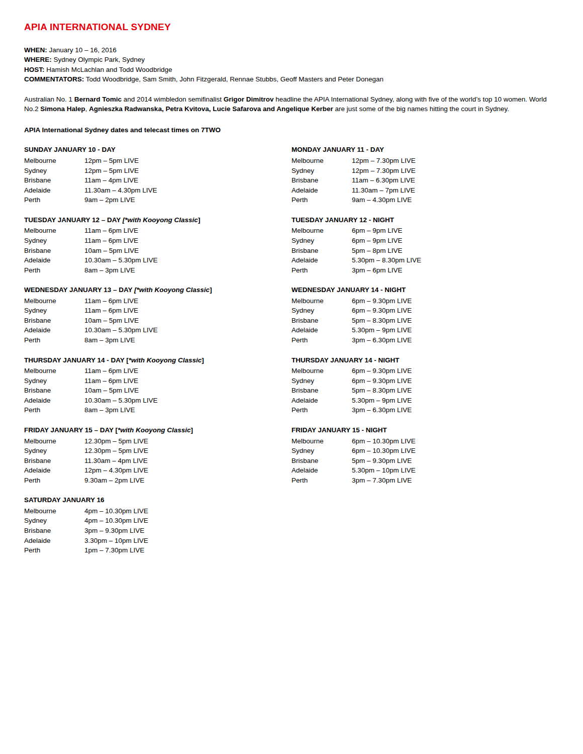APIA INTERNATIONAL SYDNEY
WHEN: January 10 – 16, 2016
WHERE: Sydney Olympic Park, Sydney
HOST: Hamish McLachlan and Todd Woodbridge
COMMENTATORS: Todd Woodbridge, Sam Smith, John Fitzgerald, Rennae Stubbs, Geoff Masters and Peter Donegan
Australian No. 1 Bernard Tomic and 2014 wimbledon semifinalist Grigor Dimitrov headline the APIA International Sydney, along with five of the world’s top 10 women. World No.2 Simona Halep, Agnieszka Radwanska, Petra Kvitova, Lucie Safarova and Angelique Kerber are just some of the big names hitting the court in Sydney.
APIA International Sydney dates and telecast times on 7TWO
| SUNDAY JANUARY 10 - DAY / Melbourne / 12pm – 5pm LIVE / / Sydney / 12pm – 5pm LIVE / / Brisbane / 11am – 4pm LIVE / / Adelaide / 11.30am – 4.30pm LIVE / / Perth / 9am – 2pm LIVE / | MONDAY JANUARY 11 - DAY / Melbourne / 12pm – 7.30pm LIVE / / Sydney / 12pm – 7.30pm LIVE / / Brisbane / 11am – 6.30pm LIVE / / Adelaide / 11.30am – 7pm LIVE / / Perth / 9am – 4.30pm LIVE / |
| TUESDAY JANUARY 12 – DAY [*with Kooyong Classic ] / Melbourne / 11am – 6pm LIVE / / Sydney / 11am – 6pm LIVE / / Brisbane / 10am – 5pm LIVE / / Adelaide / 10.30am – 5.30pm LIVE / / Perth / 8am – 3pm LIVE / | TUESDAY JANUARY 12 - NIGHT / Melbourne / 6pm – 9pm LIVE / / Sydney / 6pm – 9pm LIVE / / Brisbane / 5pm – 8pm LIVE / / Adelaide / 5.30pm – 8.30pm LIVE / / Perth / 3pm – 6pm LIVE / |
| WEDNESDAY JANUARY 13 – DAY [*with Kooyong Classic ] / Melbourne / 11am – 6pm LIVE / / Sydney / 11am – 6pm LIVE / / Brisbane / 10am – 5pm LIVE / / Adelaide / 10.30am – 5.30pm LIVE / / Perth / 8am – 3pm LIVE / | WEDNESDAY JANUARY 14 - NIGHT / Melbourne / 6pm – 9.30pm LIVE / / Sydney / 6pm – 9.30pm LIVE / / Brisbane / 5pm – 8.30pm LIVE / / Adelaide / 5.30pm – 9pm LIVE / / Perth / 3pm – 6.30pm LIVE / |
| THURSDAY JANUARY 14 - DAY [ *with Kooyong Classic ] / Melbourne / 11am – 6pm LIVE / / Sydney / 11am – 6pm LIVE / / Brisbane / 10am – 5pm LIVE / / Adelaide / 10.30am – 5.30pm LIVE / / Perth / 8am – 3pm LIVE / | THURSDAY JANUARY 14 - NIGHT / Melbourne / 6pm – 9.30pm LIVE / / Sydney / 6pm – 9.30pm LIVE / / Brisbane / 5pm – 8.30pm LIVE / / Adelaide / 5.30pm – 9pm LIVE / / Perth / 3pm – 6.30pm LIVE / |
| FRIDAY JANUARY 15 – DAY [ *with Kooyong Classic ] / Melbourne / 12.30pm – 5pm LIVE / / Sydney / 12.30pm – 5pm LIVE / / Brisbane / 11.30am – 4pm LIVE / / Adelaide / 12pm – 4.30pm LIVE / / Perth / 9.30am – 2pm LIVE / | FRIDAY JANUARY 15 - NIGHT / Melbourne / 6pm – 10.30pm LIVE / / Sydney / 6pm – 10.30pm LIVE / / Brisbane / 5pm – 9.30pm LIVE / / Adelaide / 5.30pm – 10pm LIVE / / Perth / 3pm – 7.30pm LIVE / |
| SATURDAY JANUARY 16 / Melbourne / 4pm – 10.30pm LIVE / / Sydney / 4pm – 10.30pm LIVE / / Brisbane / 3pm – 9.30pm LIVE / / Adelaide / 3.30pm – 10pm LIVE / / Perth / 1pm – 7.30pm LIVE / | |